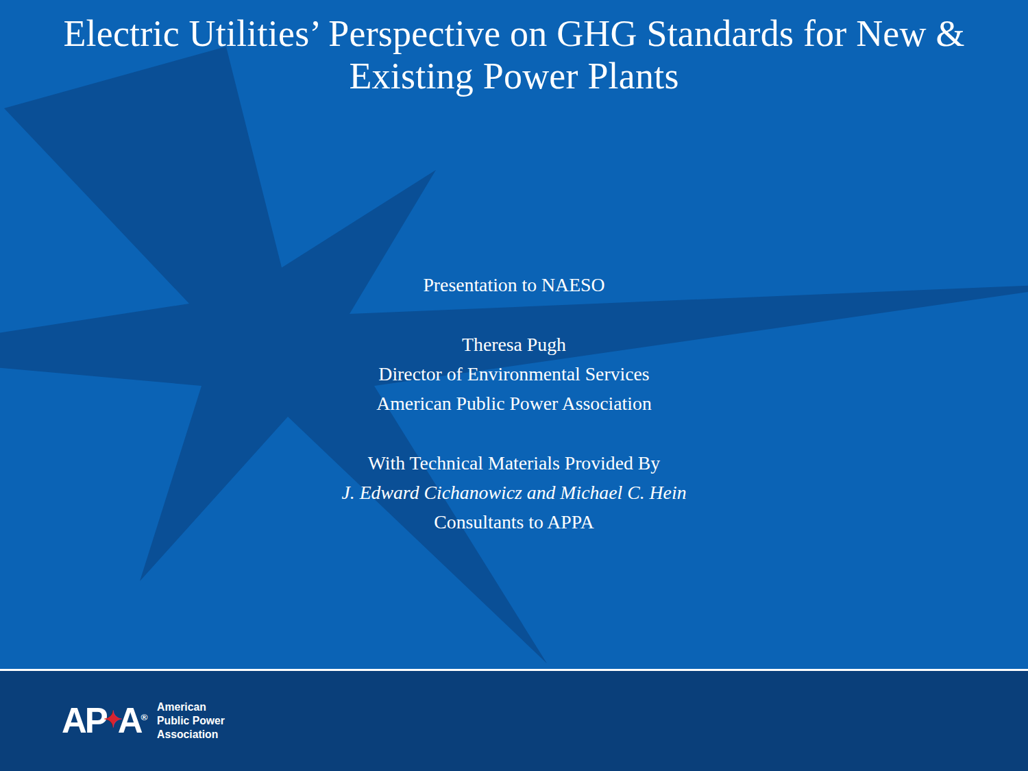Electric Utilities’ Perspective on GHG Standards for New & Existing Power Plants
Presentation to NAESO
Theresa Pugh
Director of Environmental Services
American Public Power Association
With Technical Materials Provided By
J. Edward Cichanowicz and Michael C. Hein
Consultants to APPA
AP✦A®
American
Public Power
Association